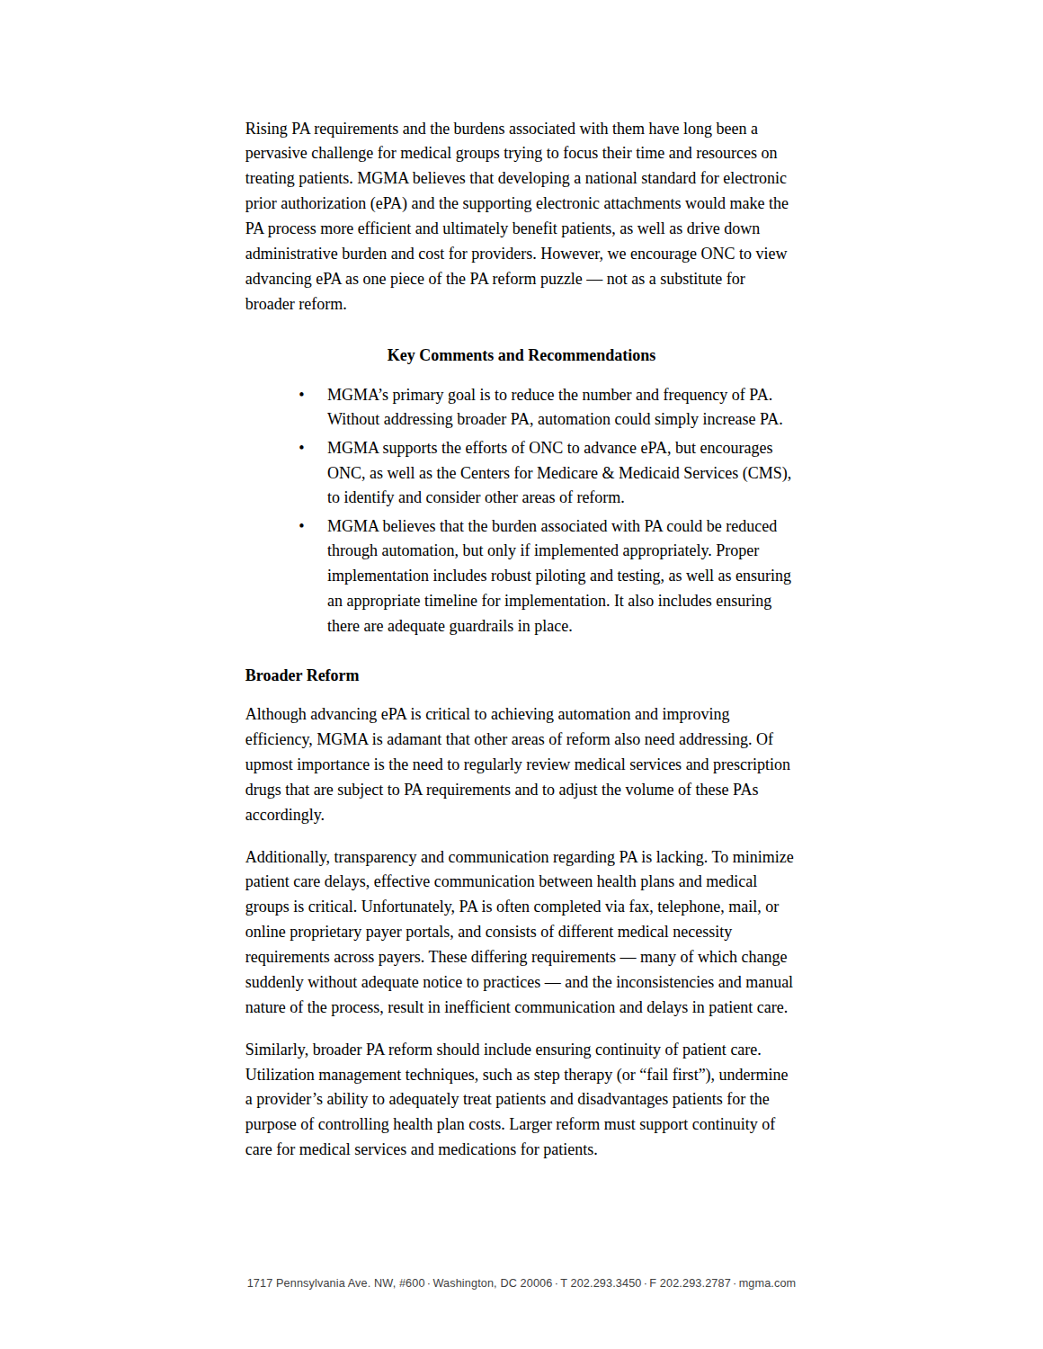Rising PA requirements and the burdens associated with them have long been a pervasive challenge for medical groups trying to focus their time and resources on treating patients. MGMA believes that developing a national standard for electronic prior authorization (ePA) and the supporting electronic attachments would make the PA process more efficient and ultimately benefit patients, as well as drive down administrative burden and cost for providers. However, we encourage ONC to view advancing ePA as one piece of the PA reform puzzle — not as a substitute for broader reform.
Key Comments and Recommendations
MGMA’s primary goal is to reduce the number and frequency of PA. Without addressing broader PA, automation could simply increase PA.
MGMA supports the efforts of ONC to advance ePA, but encourages ONC, as well as the Centers for Medicare & Medicaid Services (CMS), to identify and consider other areas of reform.
MGMA believes that the burden associated with PA could be reduced through automation, but only if implemented appropriately. Proper implementation includes robust piloting and testing, as well as ensuring an appropriate timeline for implementation. It also includes ensuring there are adequate guardrails in place.
Broader Reform
Although advancing ePA is critical to achieving automation and improving efficiency, MGMA is adamant that other areas of reform also need addressing. Of upmost importance is the need to regularly review medical services and prescription drugs that are subject to PA requirements and to adjust the volume of these PAs accordingly.
Additionally, transparency and communication regarding PA is lacking. To minimize patient care delays, effective communication between health plans and medical groups is critical. Unfortunately, PA is often completed via fax, telephone, mail, or online proprietary payer portals, and consists of different medical necessity requirements across payers. These differing requirements — many of which change suddenly without adequate notice to practices — and the inconsistencies and manual nature of the process, result in inefficient communication and delays in patient care.
Similarly, broader PA reform should include ensuring continuity of patient care. Utilization management techniques, such as step therapy (or “fail first”), undermine a provider’s ability to adequately treat patients and disadvantages patients for the purpose of controlling health plan costs. Larger reform must support continuity of care for medical services and medications for patients.
1717 Pennsylvania Ave. NW, #600·Washington, DC 20006·T 202.293.3450·F 202.293.2787·mgma.com